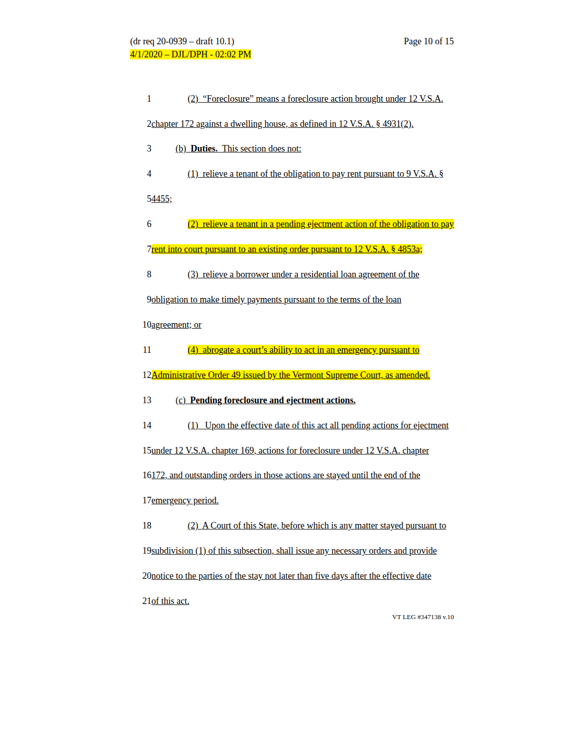(dr req 20-0939 – draft 10.1)
Page 10 of 15
4/1/2020 – DJL/DPH - 02:02 PM
| 1 | (2) “Foreclosure” means a foreclosure action brought under 12 V.S.A. |
| 2 | chapter 172 against a dwelling house, as defined in 12 V.S.A. § 4931(2). |
| 3 | (b) Duties. This section does not: |
| 4 | (1) relieve a tenant of the obligation to pay rent pursuant to 9 V.S.A. § |
| 5 | 4455; |
| 6 | (2) relieve a tenant in a pending ejectment action of the obligation to pay |
| 7 | rent into court pursuant to an existing order pursuant to 12 V.S.A. § 4853a; |
| 8 | (3) relieve a borrower under a residential loan agreement of the |
| 9 | obligation to make timely payments pursuant to the terms of the loan |
| 10 | agreement; or |
| 11 | (4) abrogate a court’s ability to act in an emergency pursuant to |
| 12 | Administrative Order 49 issued by the Vermont Supreme Court, as amended. |
| 13 | (c) Pending foreclosure and ejectment actions. |
| 14 | (1) Upon the effective date of this act all pending actions for ejectment |
| 15 | under 12 V.S.A. chapter 169, actions for foreclosure under 12 V.S.A. chapter |
| 16 | 172, and outstanding orders in those actions are stayed until the end of the |
| 17 | emergency period. |
| 18 | (2) A Court of this State, before which is any matter stayed pursuant to |
| 19 | subdivision (1) of this subsection, shall issue any necessary orders and provide |
| 20 | notice to the parties of the stay not later than five days after the effective date |
| 21 | of this act. |
VT LEG #347138 v.10